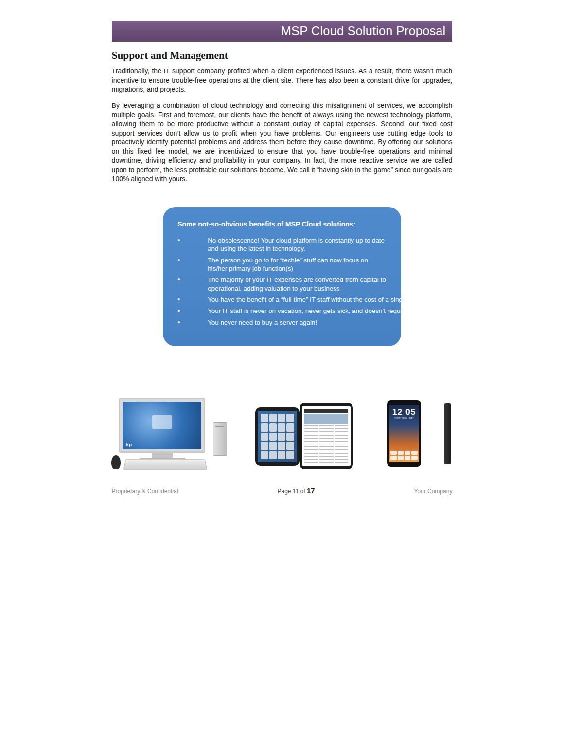MSP Cloud Solution Proposal
Support and Management
Traditionally, the IT support company profited when a client experienced issues. As a result, there wasn’t much incentive to ensure trouble-free operations at the client site. There has also been a constant drive for upgrades, migrations, and projects.
By leveraging a combination of cloud technology and correcting this misalignment of services, we accomplish multiple goals. First and foremost, our clients have the benefit of always using the newest technology platform, allowing them to be more productive without a constant outlay of capital expenses. Second, our fixed cost support services don’t allow us to profit when you have problems. Our engineers use cutting edge tools to proactively identify potential problems and address them before they cause downtime. By offering our solutions on this fixed fee model, we are incentivized to ensure that you have trouble-free operations and minimal downtime, driving efficiency and profitability in your company. In fact, the more reactive service we are called upon to perform, the less profitable our solutions become. We call it “having skin in the game” since our goals are 100% aligned with yours.
Some not-so-obvious benefits of MSP Cloud solutions:
No obsolescence! Your cloud platform is constantly up to date and using the latest in technology.
The person you go to for “techie” stuff can now focus on his/her primary job function(s)
The majority of your IT expenses are converted from capital to operational, adding valuation to your business
You have the benefit of a “full-time” IT staff without the cost of a single employee
Your IT staff is never on vacation, never gets sick, and doesn’t require benefits
You never need to buy a server again!
hp
12 05
New York 58°
Proprietary & Confidential
Page 11 of 17
Your Company